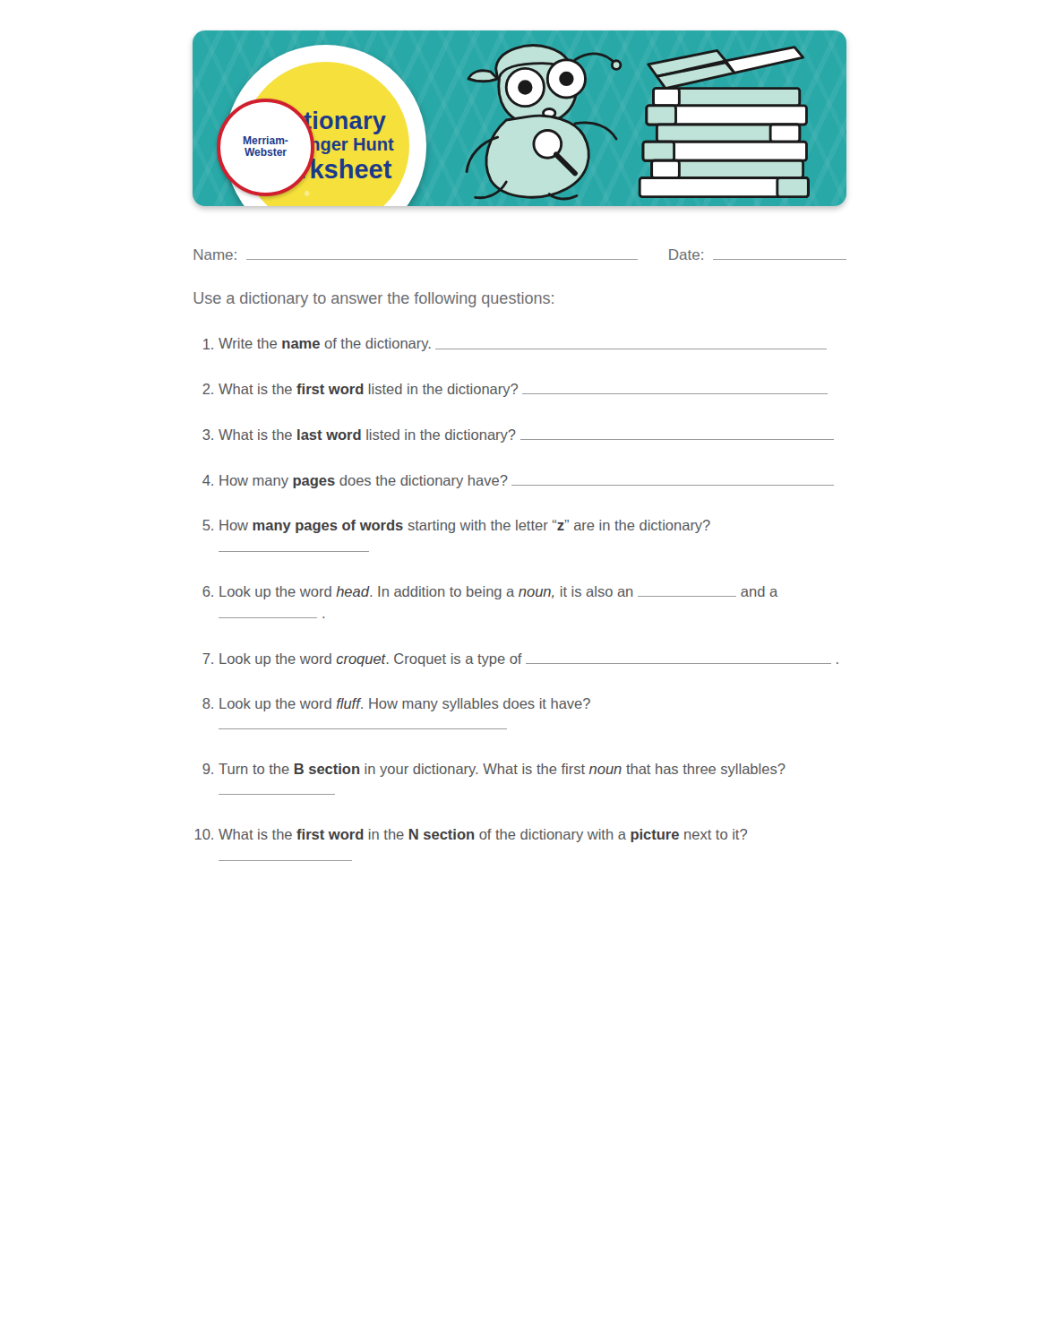Dictionary Scavenger Hunt Worksheet
Merriam-
Webster
®
Name: Date:
Use a dictionary to answer the following questions:
Write the name of the dictionary.
What is the first word listed in the dictionary?
What is the last word listed in the dictionary?
How many pages does the dictionary have?
How many pages of words starting with the letter “z” are in the dictionary?
Look up the word head. In addition to being a noun, it is also an and a .
Look up the word croquet. Croquet is a type of .
Look up the word fluff. How many syllables does it have?
Turn to the B section in your dictionary. What is the first noun that has three syllables?
What is the first word in the N section of the dictionary with a picture next to it?